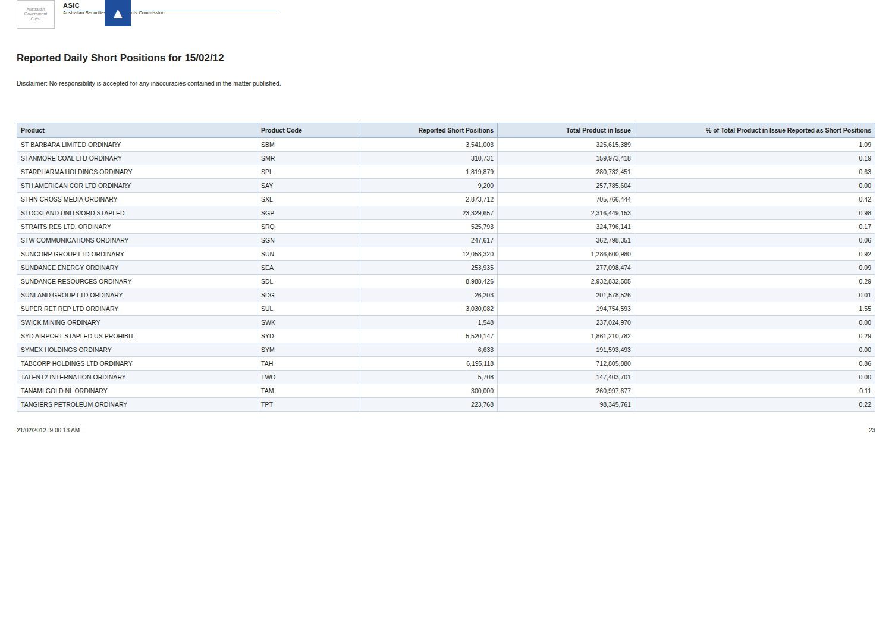Australian
Government
Crest
ASIC
Australian Securities & Investments Commission
▲
Reported Daily Short Positions for 15/02/12
Disclaimer: No responsibility is accepted for any inaccuracies contained in the matter published.
| Product | Product Code | Reported Short Positions | Total Product in Issue | % of Total Product in Issue Reported as Short Positions |
| --- | --- | --- | --- | --- |
| ST BARBARA LIMITED ORDINARY | SBM | 3,541,003 | 325,615,389 | 1.09 |
| STANMORE COAL LTD ORDINARY | SMR | 310,731 | 159,973,418 | 0.19 |
| STARPHARMA HOLDINGS ORDINARY | SPL | 1,819,879 | 280,732,451 | 0.63 |
| STH AMERICAN COR LTD ORDINARY | SAY | 9,200 | 257,785,604 | 0.00 |
| STHN CROSS MEDIA ORDINARY | SXL | 2,873,712 | 705,766,444 | 0.42 |
| STOCKLAND UNITS/ORD STAPLED | SGP | 23,329,657 | 2,316,449,153 | 0.98 |
| STRAITS RES LTD. ORDINARY | SRQ | 525,793 | 324,796,141 | 0.17 |
| STW COMMUNICATIONS ORDINARY | SGN | 247,617 | 362,798,351 | 0.06 |
| SUNCORP GROUP LTD ORDINARY | SUN | 12,058,320 | 1,286,600,980 | 0.92 |
| SUNDANCE ENERGY ORDINARY | SEA | 253,935 | 277,098,474 | 0.09 |
| SUNDANCE RESOURCES ORDINARY | SDL | 8,988,426 | 2,932,832,505 | 0.29 |
| SUNLAND GROUP LTD ORDINARY | SDG | 26,203 | 201,578,526 | 0.01 |
| SUPER RET REP LTD ORDINARY | SUL | 3,030,082 | 194,754,593 | 1.55 |
| SWICK MINING ORDINARY | SWK | 1,548 | 237,024,970 | 0.00 |
| SYD AIRPORT STAPLED US PROHIBIT. | SYD | 5,520,147 | 1,861,210,782 | 0.29 |
| SYMEX HOLDINGS ORDINARY | SYM | 6,633 | 191,593,493 | 0.00 |
| TABCORP HOLDINGS LTD ORDINARY | TAH | 6,195,118 | 712,805,880 | 0.86 |
| TALENT2 INTERNATION ORDINARY | TWO | 5,708 | 147,403,701 | 0.00 |
| TANAMI GOLD NL ORDINARY | TAM | 300,000 | 260,997,677 | 0.11 |
| TANGIERS PETROLEUM ORDINARY | TPT | 223,768 | 98,345,761 | 0.22 |
21/02/2012 9:00:13 AM
23